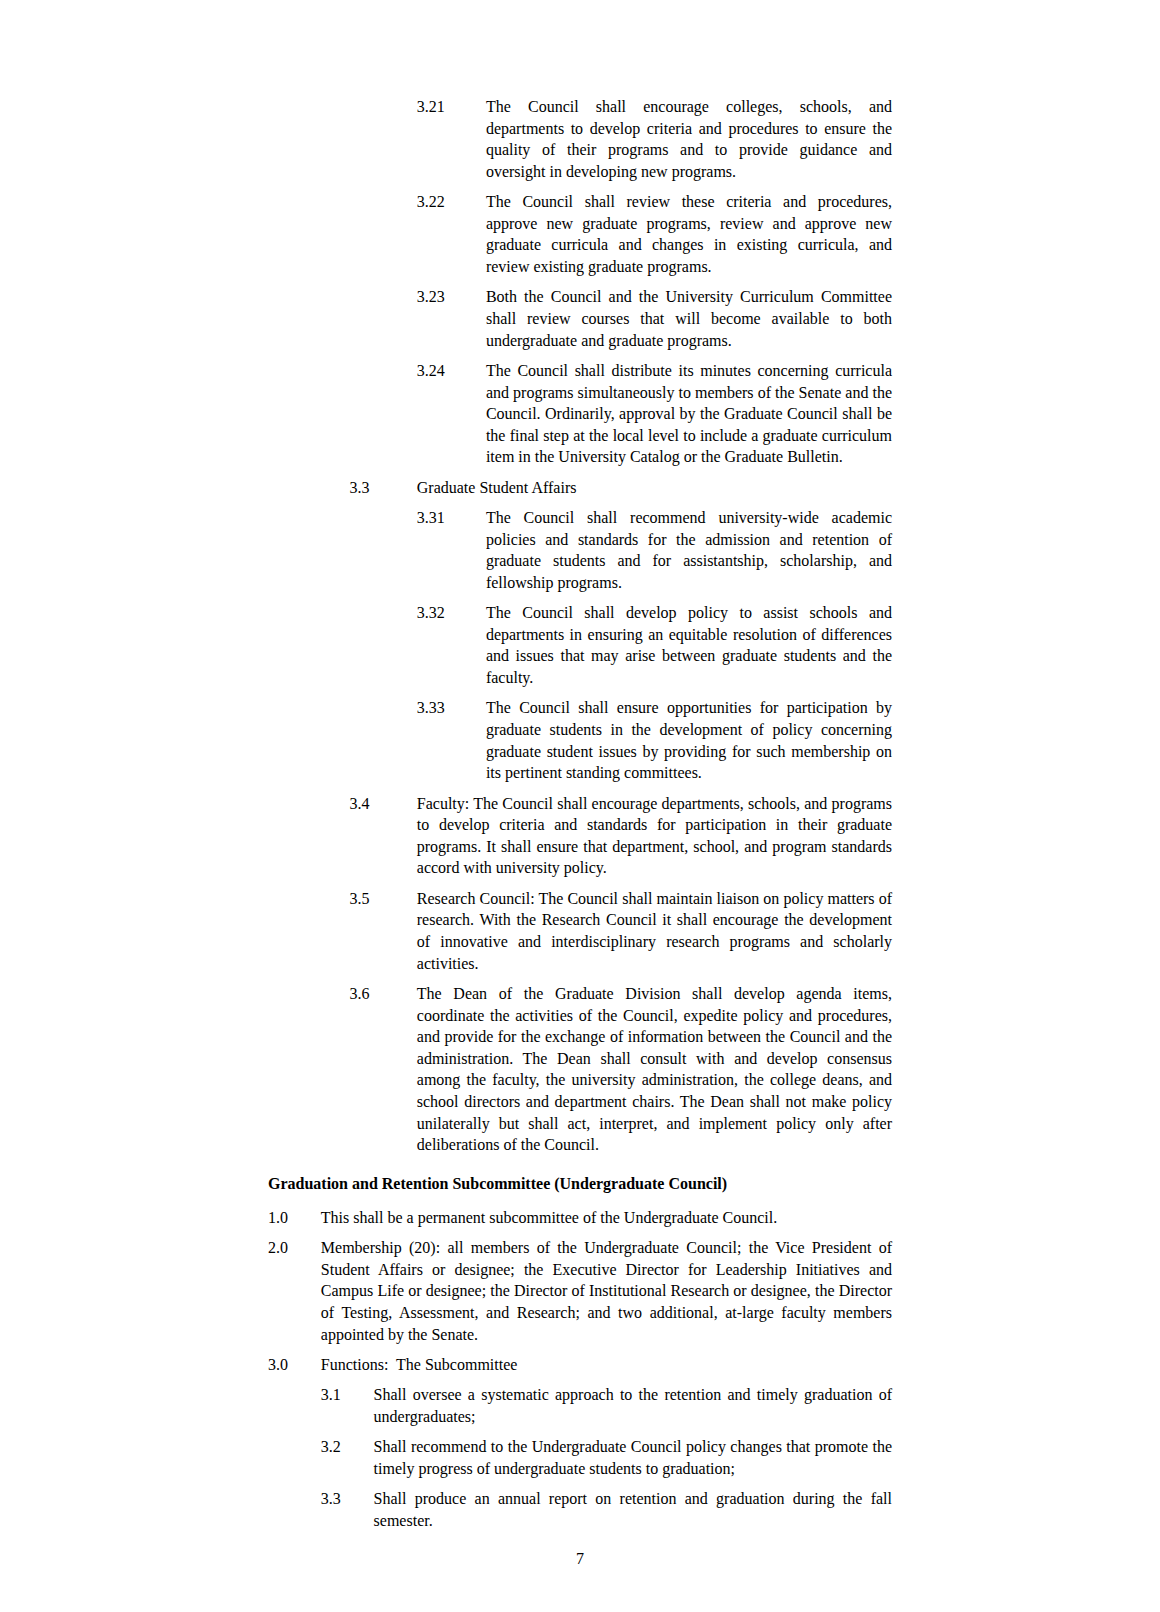3.21
The Council shall encourage colleges, schools, and departments to develop criteria and procedures to ensure the quality of their programs and to provide guidance and oversight in developing new programs.
3.22
The Council shall review these criteria and procedures, approve new graduate programs, review and approve new graduate curricula and changes in existing curricula, and review existing graduate programs.
3.23
Both the Council and the University Curriculum Committee shall review courses that will become available to both undergraduate and graduate programs.
3.24
The Council shall distribute its minutes concerning curricula and programs simultaneously to members of the Senate and the Council. Ordinarily, approval by the Graduate Council shall be the final step at the local level to include a graduate curriculum item in the University Catalog or the Graduate Bulletin.
3.3
Graduate Student Affairs
3.31
The Council shall recommend university-wide academic policies and standards for the admission and retention of graduate students and for assistantship, scholarship, and fellowship programs.
3.32
The Council shall develop policy to assist schools and departments in ensuring an equitable resolution of differences and issues that may arise between graduate students and the faculty.
3.33
The Council shall ensure opportunities for participation by graduate students in the development of policy concerning graduate student issues by providing for such membership on its pertinent standing committees.
3.4
Faculty: The Council shall encourage departments, schools, and programs to develop criteria and standards for participation in their graduate programs. It shall ensure that department, school, and program standards accord with university policy.
3.5
Research Council: The Council shall maintain liaison on policy matters of research. With the Research Council it shall encourage the development of innovative and interdisciplinary research programs and scholarly activities.
3.6
The Dean of the Graduate Division shall develop agenda items, coordinate the activities of the Council, expedite policy and procedures, and provide for the exchange of information between the Council and the administration. The Dean shall consult with and develop consensus among the faculty, the university administration, the college deans, and school directors and department chairs. The Dean shall not make policy unilaterally but shall act, interpret, and implement policy only after deliberations of the Council.
Graduation and Retention Subcommittee (Undergraduate Council)
1.0
This shall be a permanent subcommittee of the Undergraduate Council.
2.0
Membership (20): all members of the Undergraduate Council; the Vice President of Student Affairs or designee; the Executive Director for Leadership Initiatives and Campus Life or designee; the Director of Institutional Research or designee, the Director of Testing, Assessment, and Research; and two additional, at-large faculty members appointed by the Senate.
3.0
Functions: The Subcommittee
3.1
Shall oversee a systematic approach to the retention and timely graduation of undergraduates;
3.2
Shall recommend to the Undergraduate Council policy changes that promote the timely progress of undergraduate students to graduation;
3.3
Shall produce an annual report on retention and graduation during the fall semester.
7